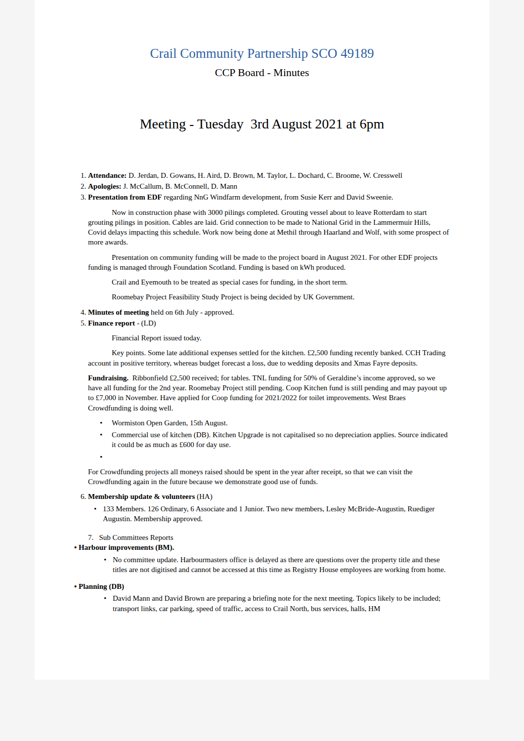Crail Community Partnership SCO 49189
CCP Board - Minutes
Meeting - Tuesday 3rd August 2021 at 6pm
Attendance: D. Jerdan, D. Gowans, H. Aird, D. Brown, M. Taylor, L. Dochard, C. Broome, W. Cresswell
Apologies: J. McCallum, B. McConnell, D. Mann
Presentation from EDF regarding NnG Windfarm development, from Susie Kerr and David Sweenie.
Now in construction phase with 3000 pilings completed. Grouting vessel about to leave Rotterdam to start grouting pilings in position. Cables are laid. Grid connection to be made to National Grid in the Lammermuir Hills, Covid delays impacting this schedule. Work now being done at Methil through Haarland and Wolf, with some prospect of more awards.
Presentation on community funding will be made to the project board in August 2021. For other EDF projects funding is managed through Foundation Scotland. Funding is based on kWh produced.
Crail and Eyemouth to be treated as special cases for funding, in the short term.
Roomebay Project Feasibility Study Project is being decided by UK Government.
Minutes of meeting held on 6th July - approved.
Finance report - (LD)
Financial Report issued today.
Key points. Some late additional expenses settled for the kitchen. £2,500 funding recently banked. CCH Trading account in positive territory, whereas budget forecast a loss, due to wedding deposits and Xmas Fayre deposits.
Fundraising. Ribbonfield £2,500 received; for tables. TNL funding for 50% of Geraldine’s income approved, so we have all funding for the 2nd year. Roomebay Project still pending. Coop Kitchen fund is still pending and may payout up to £7,000 in November. Have applied for Coop funding for 2021/2022 for toilet improvements. West Braes Crowdfunding is doing well.
Wormiston Open Garden, 15th August.
Commercial use of kitchen (DB). Kitchen Upgrade is not capitalised so no depreciation applies. Source indicated it could be as much as £600 for day use.
For Crowdfunding projects all moneys raised should be spent in the year after receipt, so that we can visit the Crowdfunding again in the future because we demonstrate good use of funds.
Membership update & volunteers (HA)
133 Members. 126 Ordinary, 6 Associate and 1 Junior. Two new members, Lesley McBride-Augustin, Ruediger Augustin. Membership approved.
7. Sub Committees Reports
Harbour improvements (BM).
No committee update. Harbourmasters office is delayed as there are questions over the property title and these titles are not digitised and cannot be accessed at this time as Registry House employees are working from home.
Planning (DB)
David Mann and David Brown are preparing a briefing note for the next meeting. Topics likely to be included; transport links, car parking, speed of traffic, access to Crail North, bus services, halls, HM